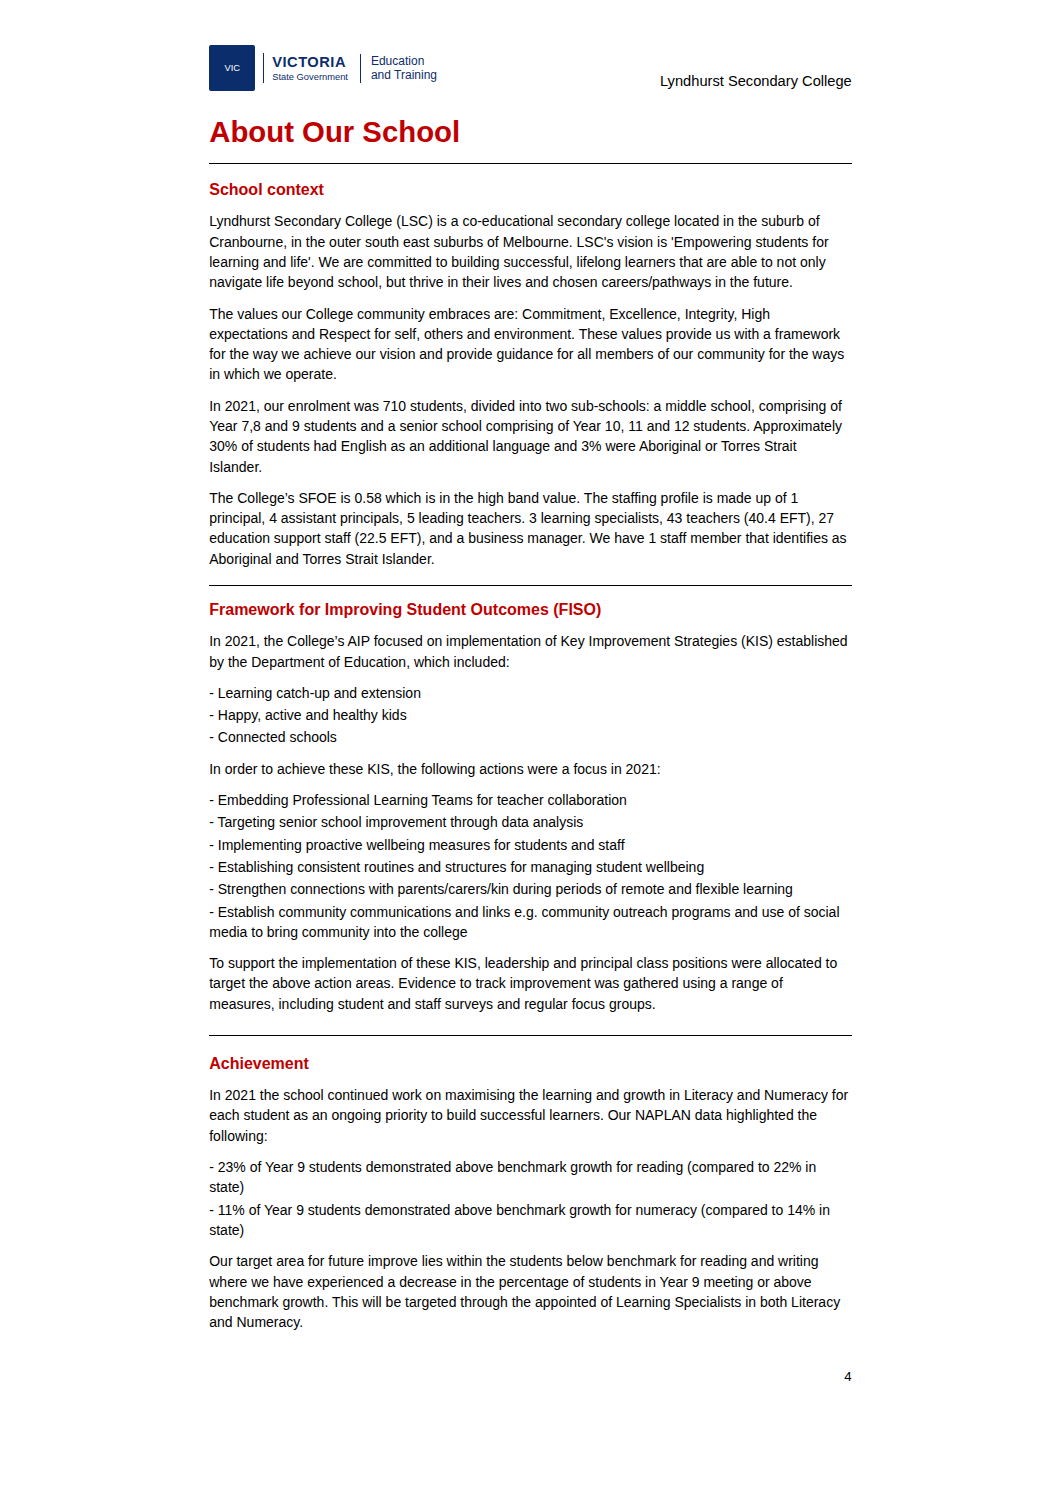VIC
VICTORIA State Government
Education
and Training
Lyndhurst Secondary College
About Our School
School context
Lyndhurst Secondary College (LSC) is a co-educational secondary college located in the suburb of Cranbourne, in the outer south east suburbs of Melbourne. LSC's vision is 'Empowering students for learning and life'. We are committed to building successful, lifelong learners that are able to not only navigate life beyond school, but thrive in their lives and chosen careers/pathways in the future.
The values our College community embraces are: Commitment, Excellence, Integrity, High expectations and Respect for self, others and environment. These values provide us with a framework for the way we achieve our vision and provide guidance for all members of our community for the ways in which we operate.
In 2021, our enrolment was 710 students, divided into two sub-schools: a middle school, comprising of Year 7,8 and 9 students and a senior school comprising of Year 10, 11 and 12 students. Approximately 30% of students had English as an additional language and 3% were Aboriginal or Torres Strait Islander.
The College’s SFOE is 0.58 which is in the high band value. The staffing profile is made up of 1 principal, 4 assistant principals, 5 leading teachers. 3 learning specialists, 43 teachers (40.4 EFT), 27 education support staff (22.5 EFT), and a business manager. We have 1 staff member that identifies as Aboriginal and Torres Strait Islander.
Framework for Improving Student Outcomes (FISO)
In 2021, the College’s AIP focused on implementation of Key Improvement Strategies (KIS) established by the Department of Education, which included:
- Learning catch-up and extension
- Happy, active and healthy kids
- Connected schools
In order to achieve these KIS, the following actions were a focus in 2021:
- Embedding Professional Learning Teams for teacher collaboration
- Targeting senior school improvement through data analysis
- Implementing proactive wellbeing measures for students and staff
- Establishing consistent routines and structures for managing student wellbeing
- Strengthen connections with parents/carers/kin during periods of remote and flexible learning
- Establish community communications and links e.g. community outreach programs and use of social media to bring community into the college
To support the implementation of these KIS, leadership and principal class positions were allocated to target the above action areas. Evidence to track improvement was gathered using a range of measures, including student and staff surveys and regular focus groups.
Achievement
In 2021 the school continued work on maximising the learning and growth in Literacy and Numeracy for each student as an ongoing priority to build successful learners. Our NAPLAN data highlighted the following:
- 23% of Year 9 students demonstrated above benchmark growth for reading (compared to 22% in state)
- 11% of Year 9 students demonstrated above benchmark growth for numeracy (compared to 14% in state)
Our target area for future improve lies within the students below benchmark for reading and writing where we have experienced a decrease in the percentage of students in Year 9 meeting or above benchmark growth. This will be targeted through the appointed of Learning Specialists in both Literacy and Numeracy.
4